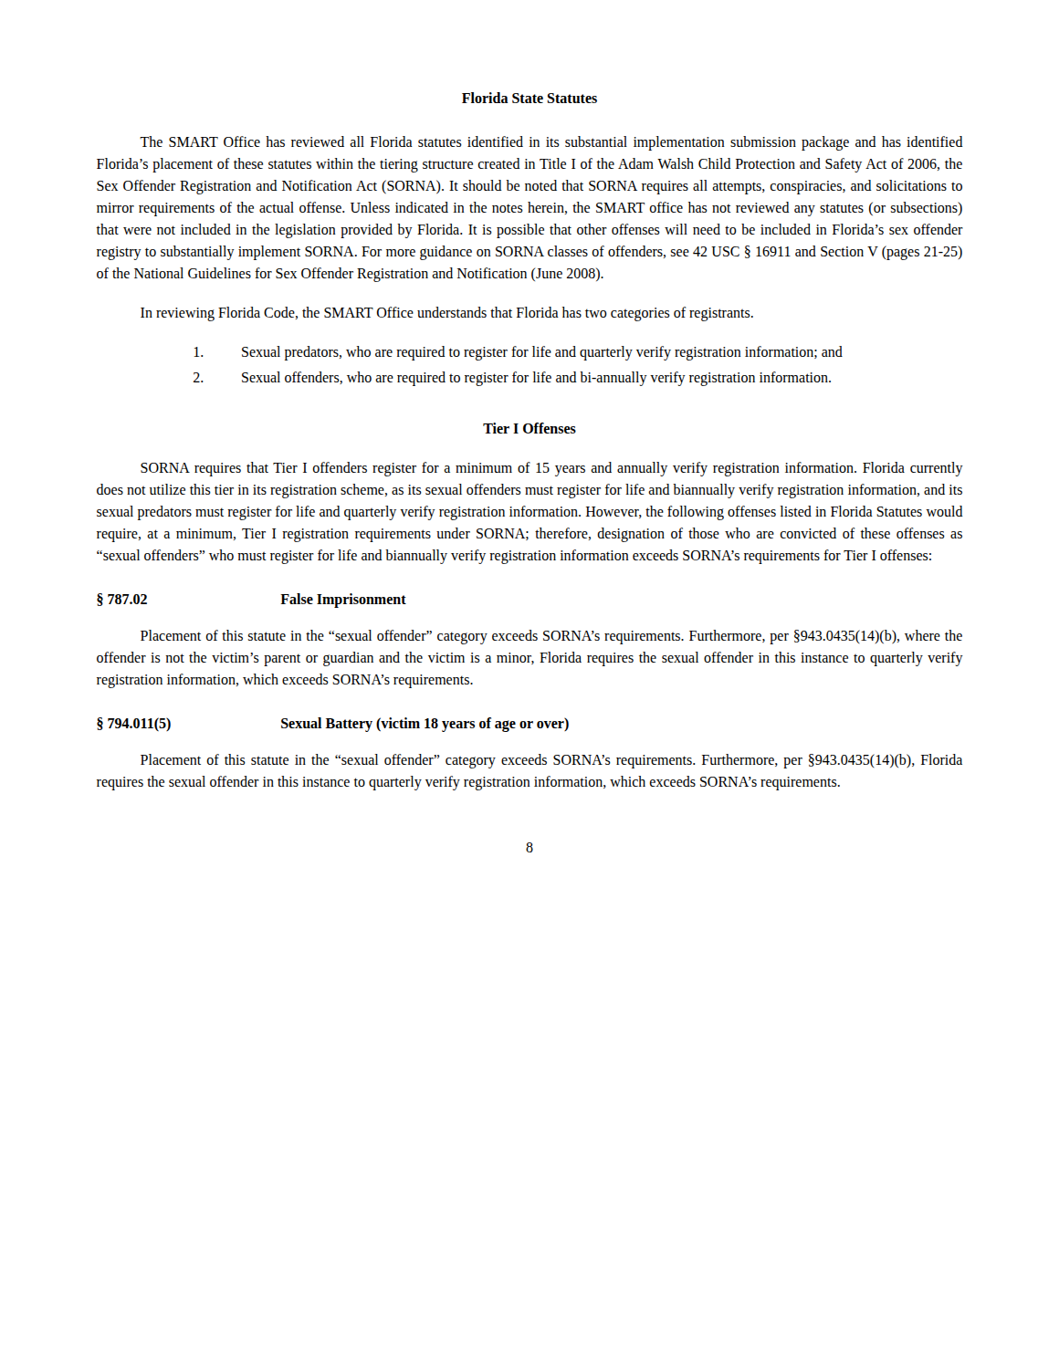Florida State Statutes
The SMART Office has reviewed all Florida statutes identified in its substantial implementation submission package and has identified Florida’s placement of these statutes within the tiering structure created in Title I of the Adam Walsh Child Protection and Safety Act of 2006, the Sex Offender Registration and Notification Act (SORNA). It should be noted that SORNA requires all attempts, conspiracies, and solicitations to mirror requirements of the actual offense. Unless indicated in the notes herein, the SMART office has not reviewed any statutes (or subsections) that were not included in the legislation provided by Florida. It is possible that other offenses will need to be included in Florida’s sex offender registry to substantially implement SORNA. For more guidance on SORNA classes of offenders, see 42 USC § 16911 and Section V (pages 21-25) of the National Guidelines for Sex Offender Registration and Notification (June 2008).
In reviewing Florida Code, the SMART Office understands that Florida has two categories of registrants.
Sexual predators, who are required to register for life and quarterly verify registration information; and
Sexual offenders, who are required to register for life and bi-annually verify registration information.
Tier I Offenses
SORNA requires that Tier I offenders register for a minimum of 15 years and annually verify registration information. Florida currently does not utilize this tier in its registration scheme, as its sexual offenders must register for life and biannually verify registration information, and its sexual predators must register for life and quarterly verify registration information. However, the following offenses listed in Florida Statutes would require, at a minimum, Tier I registration requirements under SORNA; therefore, designation of those who are convicted of these offenses as “sexual offenders” who must register for life and biannually verify registration information exceeds SORNA’s requirements for Tier I offenses:
§ 787.02 False Imprisonment
Placement of this statute in the “sexual offender” category exceeds SORNA’s requirements. Furthermore, per §943.0435(14)(b), where the offender is not the victim’s parent or guardian and the victim is a minor, Florida requires the sexual offender in this instance to quarterly verify registration information, which exceeds SORNA’s requirements.
§ 794.011(5) Sexual Battery (victim 18 years of age or over)
Placement of this statute in the “sexual offender” category exceeds SORNA’s requirements. Furthermore, per §943.0435(14)(b), Florida requires the sexual offender in this instance to quarterly verify registration information, which exceeds SORNA’s requirements.
8